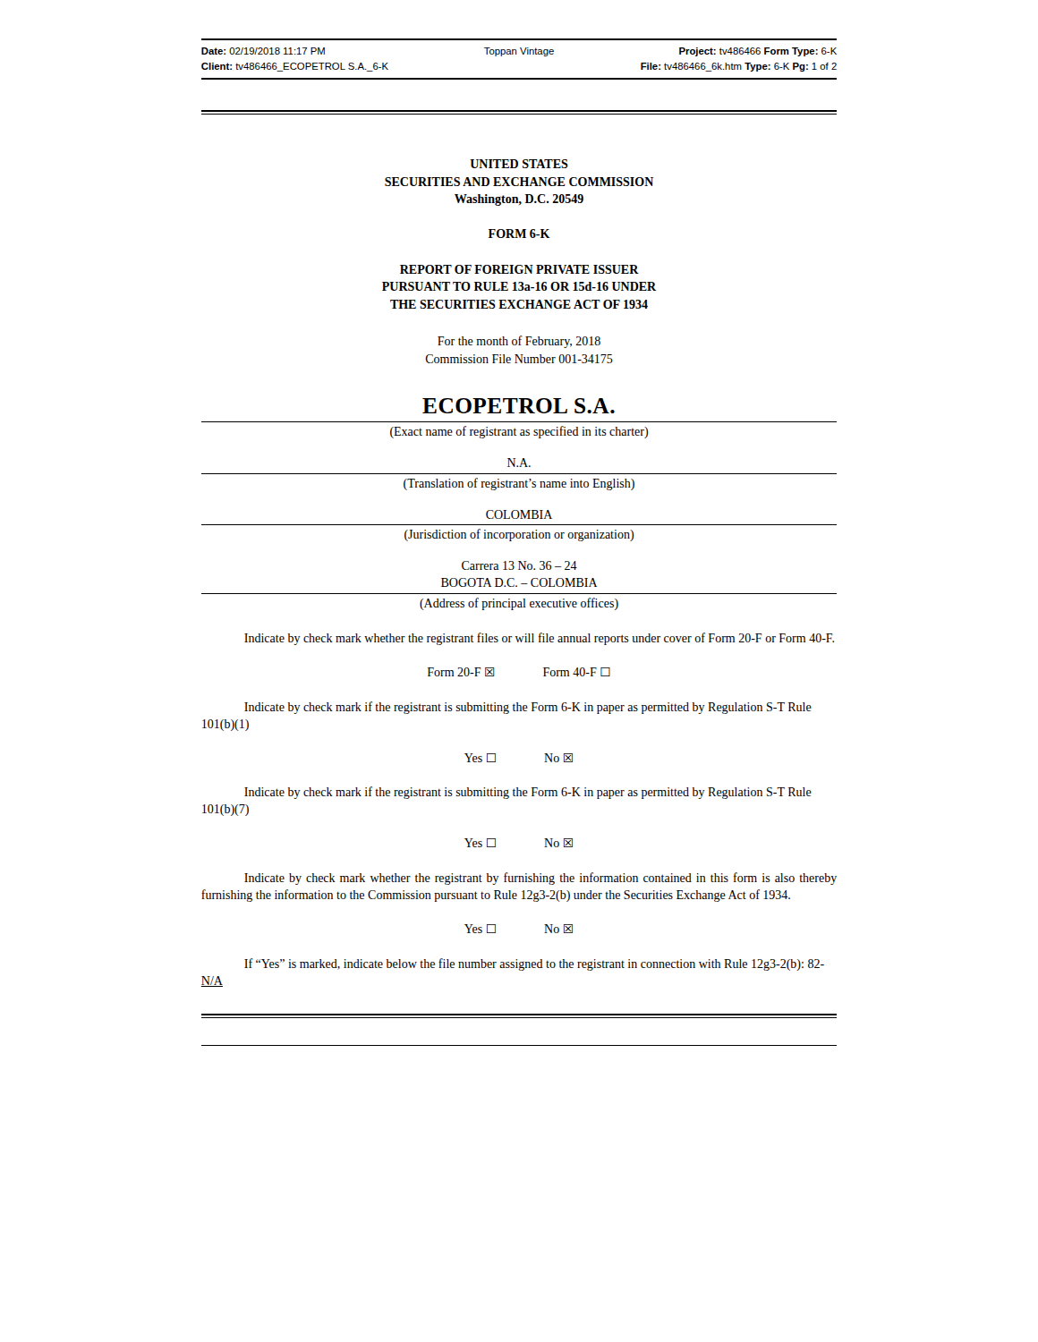| Date: 02/19/2018 11:17 PM | Toppan Vintage | Project: tv486466 Form Type: 6-K |
| Client: tv486466_ECOPETROL S.A._6-K | | File: tv486466_6k.htm Type: 6-K Pg: 1 of 2 |
UNITED STATES
SECURITIES AND EXCHANGE COMMISSION
Washington, D.C. 20549
FORM 6-K
REPORT OF FOREIGN PRIVATE ISSUER
PURSUANT TO RULE 13a-16 OR 15d-16 UNDER
THE SECURITIES EXCHANGE ACT OF 1934
For the month of February, 2018
Commission File Number 001-34175
ECOPETROL S.A.
(Exact name of registrant as specified in its charter)
N.A.
(Translation of registrant’s name into English)
COLOMBIA
(Jurisdiction of incorporation or organization)
Carrera 13 No. 36 – 24
BOGOTA D.C. – COLOMBIA
(Address of principal executive offices)
Indicate by check mark whether the registrant files or will file annual reports under cover of Form 20-F or Form 40-F.
Form 20-F ☒ Form 40-F ☐
Indicate by check mark if the registrant is submitting the Form 6-K in paper as permitted by Regulation S-T Rule 101(b)(1)
Yes ☐ No ☒
Indicate by check mark if the registrant is submitting the Form 6-K in paper as permitted by Regulation S-T Rule 101(b)(7)
Yes ☐ No ☒
Indicate by check mark whether the registrant by furnishing the information contained in this form is also thereby furnishing the information to the Commission pursuant to Rule 12g3-2(b) under the Securities Exchange Act of 1934.
Yes ☐ No ☒
If “Yes” is marked, indicate below the file number assigned to the registrant in connection with Rule 12g3-2(b): 82- N/A